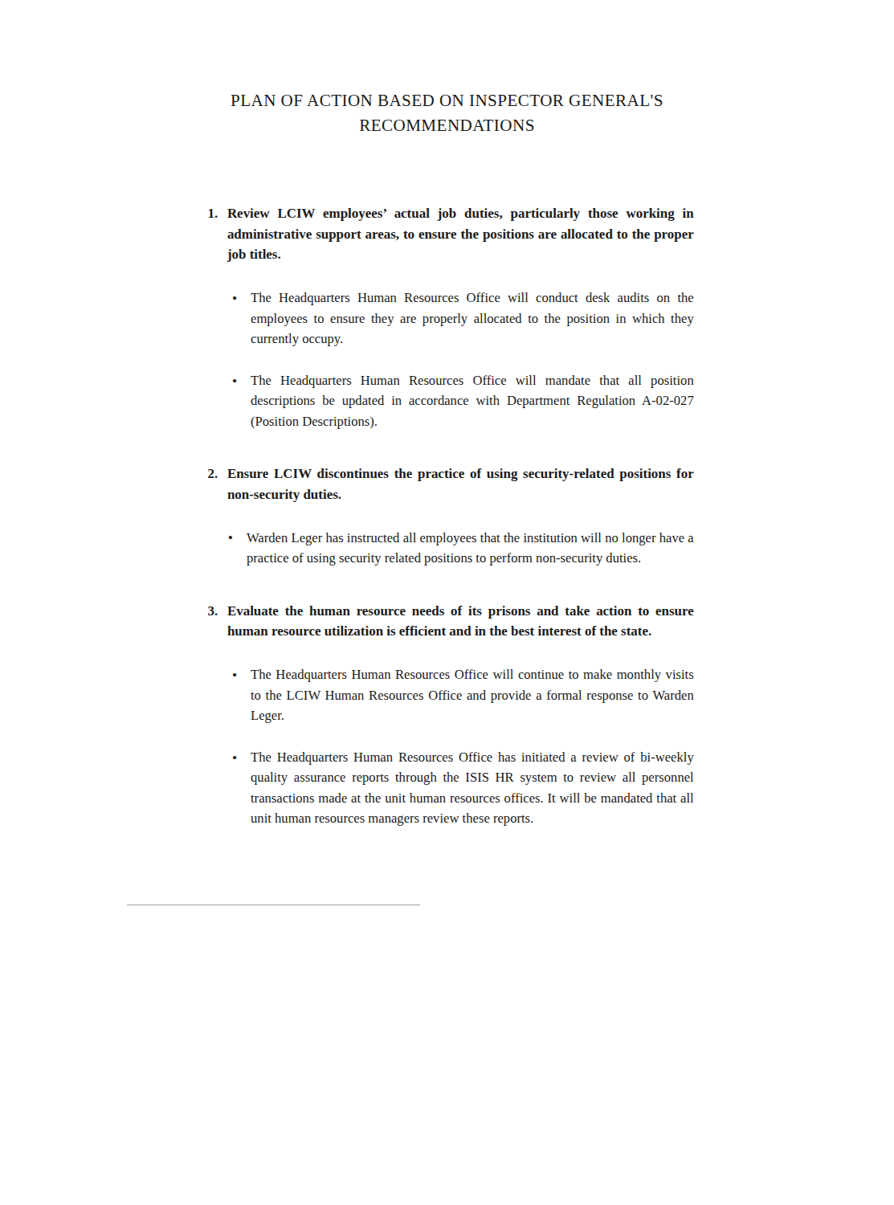Plan of Action Based on Inspector General's
Recommendations
Review LCIW employees’ actual job duties, particularly those working in administrative support areas, to ensure the positions are allocated to the proper job titles.
The Headquarters Human Resources Office will conduct desk audits on the employees to ensure they are properly allocated to the position in which they currently occupy.
The Headquarters Human Resources Office will mandate that all position descriptions be updated in accordance with Department Regulation A-02-027 (Position Descriptions).
Ensure LCIW discontinues the practice of using security-related positions for non-security duties.
Warden Leger has instructed all employees that the institution will no longer have a practice of using security related positions to perform non-security duties.
Evaluate the human resource needs of its prisons and take action to ensure human resource utilization is efficient and in the best interest of the state.
The Headquarters Human Resources Office will continue to make monthly visits to the LCIW Human Resources Office and provide a formal response to Warden Leger.
The Headquarters Human Resources Office has initiated a review of bi-weekly quality assurance reports through the ISIS HR system to review all personnel transactions made at the unit human resources offices. It will be mandated that all unit human resources managers review these reports.